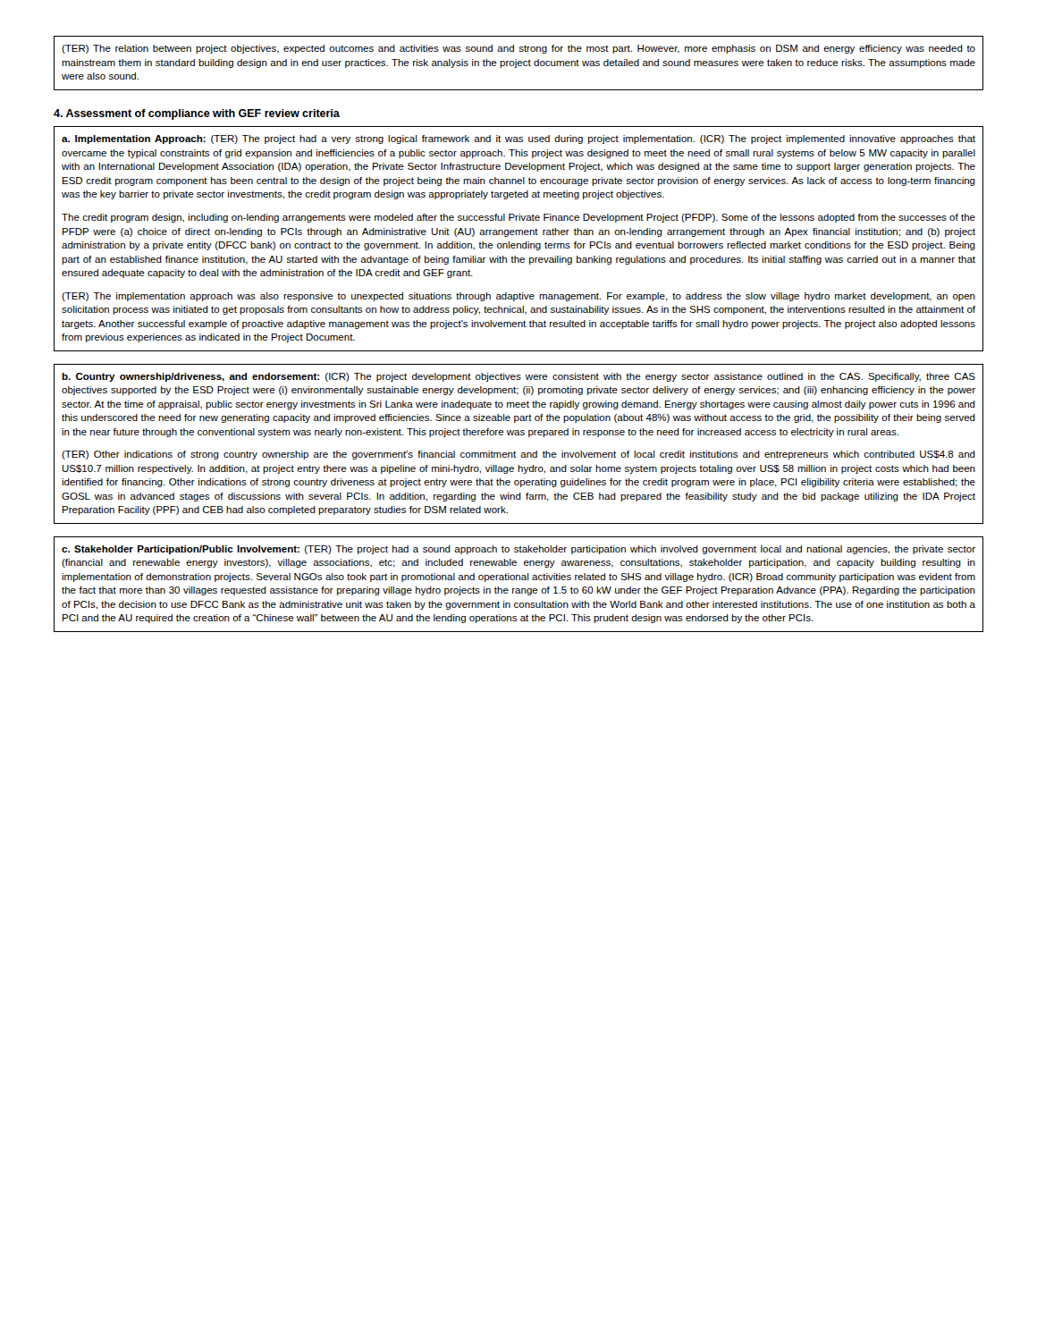(TER) The relation between project objectives, expected outcomes and activities was sound and strong for the most part. However, more emphasis on DSM and energy efficiency was needed to mainstream them in standard building design and in end user practices. The risk analysis in the project document was detailed and sound measures were taken to reduce risks. The assumptions made were also sound.
4. Assessment of compliance with GEF review criteria
a. Implementation Approach: (TER) The project had a very strong logical framework and it was used during project implementation. (ICR) The project implemented innovative approaches that overcame the typical constraints of grid expansion and inefficiencies of a public sector approach. This project was designed to meet the need of small rural systems of below 5 MW capacity in parallel with an International Development Association (IDA) operation, the Private Sector Infrastructure Development Project, which was designed at the same time to support larger generation projects. The ESD credit program component has been central to the design of the project being the main channel to encourage private sector provision of energy services. As lack of access to long-term financing was the key barrier to private sector investments, the credit program design was appropriately targeted at meeting project objectives.
The credit program design, including on-lending arrangements were modeled after the successful Private Finance Development Project (PFDP). Some of the lessons adopted from the successes of the PFDP were (a) choice of direct on-lending to PCIs through an Administrative Unit (AU) arrangement rather than an on-lending arrangement through an Apex financial institution; and (b) project administration by a private entity (DFCC bank) on contract to the government. In addition, the onlending terms for PCIs and eventual borrowers reflected market conditions for the ESD project. Being part of an established finance institution, the AU started with the advantage of being familiar with the prevailing banking regulations and procedures. Its initial staffing was carried out in a manner that ensured adequate capacity to deal with the administration of the IDA credit and GEF grant.
(TER) The implementation approach was also responsive to unexpected situations through adaptive management. For example, to address the slow village hydro market development, an open solicitation process was initiated to get proposals from consultants on how to address policy, technical, and sustainability issues. As in the SHS component, the interventions resulted in the attainment of targets. Another successful example of proactive adaptive management was the project's involvement that resulted in acceptable tariffs for small hydro power projects. The project also adopted lessons from previous experiences as indicated in the Project Document.
b. Country ownership/driveness, and endorsement: (ICR) The project development objectives were consistent with the energy sector assistance outlined in the CAS. Specifically, three CAS objectives supported by the ESD Project were (i) environmentally sustainable energy development; (ii) promoting private sector delivery of energy services; and (iii) enhancing efficiency in the power sector. At the time of appraisal, public sector energy investments in Sri Lanka were inadequate to meet the rapidly growing demand. Energy shortages were causing almost daily power cuts in 1996 and this underscored the need for new generating capacity and improved efficiencies. Since a sizeable part of the population (about 48%) was without access to the grid, the possibility of their being served in the near future through the conventional system was nearly non-existent. This project therefore was prepared in response to the need for increased access to electricity in rural areas.
(TER) Other indications of strong country ownership are the government's financial commitment and the involvement of local credit institutions and entrepreneurs which contributed US$4.8 and US$10.7 million respectively. In addition, at project entry there was a pipeline of mini-hydro, village hydro, and solar home system projects totaling over US$ 58 million in project costs which had been identified for financing. Other indications of strong country driveness at project entry were that the operating guidelines for the credit program were in place, PCI eligibility criteria were established; the GOSL was in advanced stages of discussions with several PCIs. In addition, regarding the wind farm, the CEB had prepared the feasibility study and the bid package utilizing the IDA Project Preparation Facility (PPF) and CEB had also completed preparatory studies for DSM related work.
c. Stakeholder Participation/Public Involvement: (TER) The project had a sound approach to stakeholder participation which involved government local and national agencies, the private sector (financial and renewable energy investors), village associations, etc; and included renewable energy awareness, consultations, stakeholder participation, and capacity building resulting in implementation of demonstration projects. Several NGOs also took part in promotional and operational activities related to SHS and village hydro. (ICR) Broad community participation was evident from the fact that more than 30 villages requested assistance for preparing village hydro projects in the range of 1.5 to 60 kW under the GEF Project Preparation Advance (PPA). Regarding the participation of PCIs, the decision to use DFCC Bank as the administrative unit was taken by the government in consultation with the World Bank and other interested institutions. The use of one institution as both a PCI and the AU required the creation of a “Chinese wall” between the AU and the lending operations at the PCI. This prudent design was endorsed by the other PCIs.